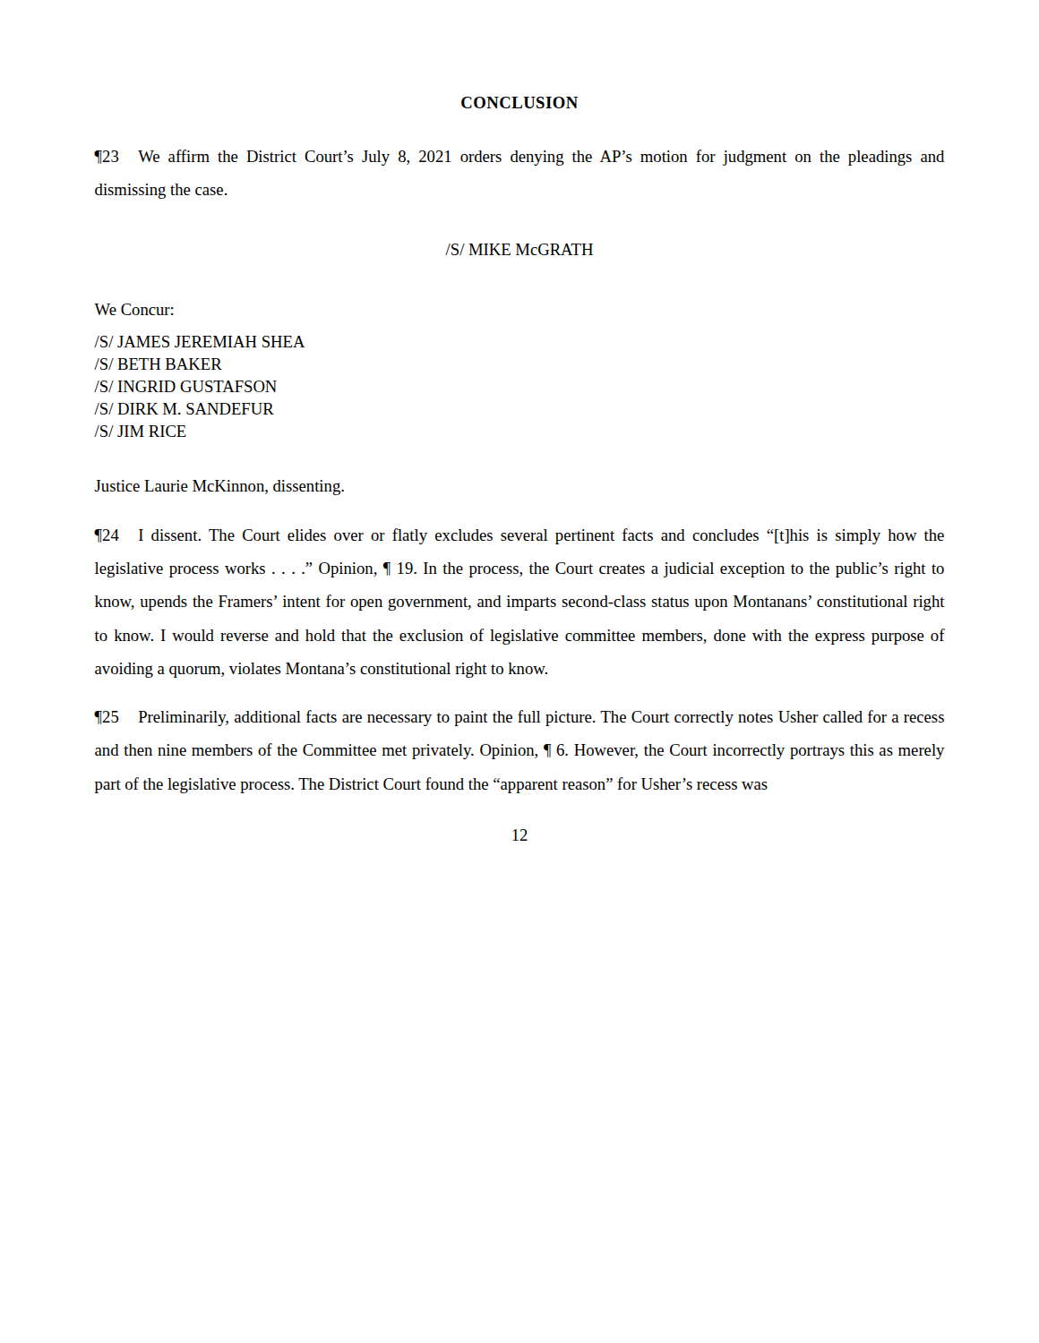CONCLUSION
¶23 We affirm the District Court’s July 8, 2021 orders denying the AP’s motion for judgment on the pleadings and dismissing the case.
/S/ MIKE McGRATH
We Concur:
/S/ JAMES JEREMIAH SHEA
/S/ BETH BAKER
/S/ INGRID GUSTAFSON
/S/ DIRK M. SANDEFUR
/S/ JIM RICE
Justice Laurie McKinnon, dissenting.
¶24 I dissent. The Court elides over or flatly excludes several pertinent facts and concludes “[t]his is simply how the legislative process works . . . .” Opinion, ¶ 19. In the process, the Court creates a judicial exception to the public’s right to know, upends the Framers’ intent for open government, and imparts second-class status upon Montanans’ constitutional right to know. I would reverse and hold that the exclusion of legislative committee members, done with the express purpose of avoiding a quorum, violates Montana’s constitutional right to know.
¶25 Preliminarily, additional facts are necessary to paint the full picture. The Court correctly notes Usher called for a recess and then nine members of the Committee met privately. Opinion, ¶ 6. However, the Court incorrectly portrays this as merely part of the legislative process. The District Court found the “apparent reason” for Usher’s recess was
12